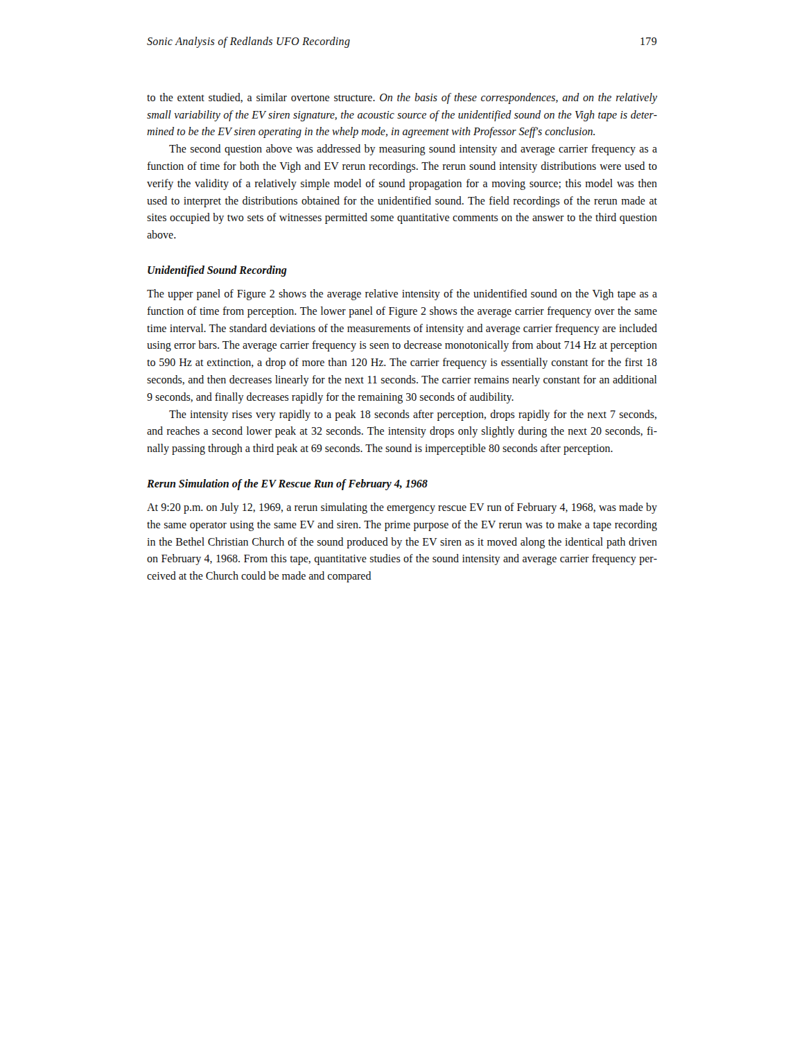Sonic Analysis of Redlands UFO Recording 179
to the extent studied, a similar overtone structure. On the basis of these correspondences, and on the relatively small variability of the EV siren signature, the acoustic source of the unidentified sound on the Vigh tape is determined to be the EV siren operating in the whelp mode, in agreement with Professor Seff's conclusion.
The second question above was addressed by measuring sound intensity and average carrier frequency as a function of time for both the Vigh and EV rerun recordings. The rerun sound intensity distributions were used to verify the validity of a relatively simple model of sound propagation for a moving source; this model was then used to interpret the distributions obtained for the unidentified sound. The field recordings of the rerun made at sites occupied by two sets of witnesses permitted some quantitative comments on the answer to the third question above.
Unidentified Sound Recording
The upper panel of Figure 2 shows the average relative intensity of the unidentified sound on the Vigh tape as a function of time from perception. The lower panel of Figure 2 shows the average carrier frequency over the same time interval. The standard deviations of the measurements of intensity and average carrier frequency are included using error bars. The average carrier frequency is seen to decrease monotonically from about 714 Hz at perception to 590 Hz at extinction, a drop of more than 120 Hz. The carrier frequency is essentially constant for the first 18 seconds, and then decreases linearly for the next 11 seconds. The carrier remains nearly constant for an additional 9 seconds, and finally decreases rapidly for the remaining 30 seconds of audibility.
The intensity rises very rapidly to a peak 18 seconds after perception, drops rapidly for the next 7 seconds, and reaches a second lower peak at 32 seconds. The intensity drops only slightly during the next 20 seconds, finally passing through a third peak at 69 seconds. The sound is imperceptible 80 seconds after perception.
Rerun Simulation of the EV Rescue Run of February 4, 1968
At 9:20 p.m. on July 12, 1969, a rerun simulating the emergency rescue EV run of February 4, 1968, was made by the same operator using the same EV and siren. The prime purpose of the EV rerun was to make a tape recording in the Bethel Christian Church of the sound produced by the EV siren as it moved along the identical path driven on February 4, 1968. From this tape, quantitative studies of the sound intensity and average carrier frequency perceived at the Church could be made and compared